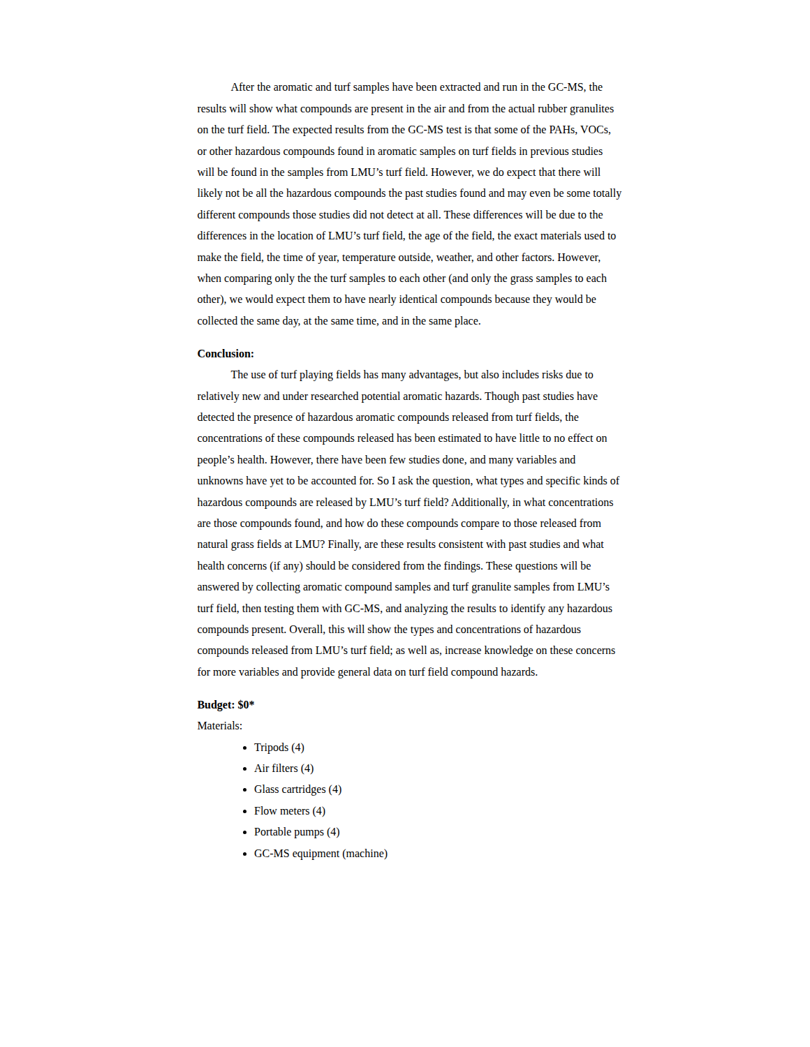After the aromatic and turf samples have been extracted and run in the GC-MS, the results will show what compounds are present in the air and from the actual rubber granulites on the turf field. The expected results from the GC-MS test is that some of the PAHs, VOCs, or other hazardous compounds found in aromatic samples on turf fields in previous studies will be found in the samples from LMU’s turf field. However, we do expect that there will likely not be all the hazardous compounds the past studies found and may even be some totally different compounds those studies did not detect at all. These differences will be due to the differences in the location of LMU’s turf field, the age of the field, the exact materials used to make the field, the time of year, temperature outside, weather, and other factors. However, when comparing only the the turf samples to each other (and only the grass samples to each other), we would expect them to have nearly identical compounds because they would be collected the same day, at the same time, and in the same place.
Conclusion:
The use of turf playing fields has many advantages, but also includes risks due to relatively new and under researched potential aromatic hazards. Though past studies have detected the presence of hazardous aromatic compounds released from turf fields, the concentrations of these compounds released has been estimated to have little to no effect on people’s health. However, there have been few studies done, and many variables and unknowns have yet to be accounted for. So I ask the question, what types and specific kinds of hazardous compounds are released by LMU’s turf field? Additionally, in what concentrations are those compounds found, and how do these compounds compare to those released from natural grass fields at LMU? Finally, are these results consistent with past studies and what health concerns (if any) should be considered from the findings. These questions will be answered by collecting aromatic compound samples and turf granulite samples from LMU’s turf field, then testing them with GC-MS, and analyzing the results to identify any hazardous compounds present. Overall, this will show the types and concentrations of hazardous compounds released from LMU’s turf field; as well as, increase knowledge on these concerns for more variables and provide general data on turf field compound hazards.
Budget: $0*
Materials:
Tripods (4)
Air filters (4)
Glass cartridges (4)
Flow meters (4)
Portable pumps (4)
GC-MS equipment (machine)